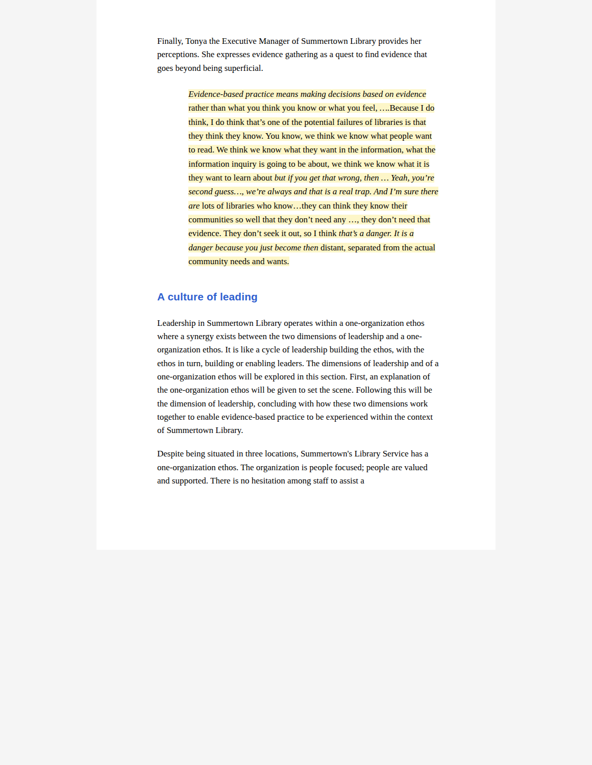Finally, Tonya the Executive Manager of Summertown Library provides her perceptions. She expresses evidence gathering as a quest to find evidence that goes beyond being superficial.
Evidence-based practice means making decisions based on evidence rather than what you think you know or what you feel, ….Because I do think, I do think that’s one of the potential failures of libraries is that they think they know. You know, we think we know what people want to read. We think we know what they want in the information, what the information inquiry is going to be about, we think we know what it is they want to learn about but if you get that wrong, then … Yeah, you’re second guess…, we’re always and that is a real trap. And I’m sure there are lots of libraries who know…they can think they know their communities so well that they don’t need any …, they don’t need that evidence. They don’t seek it out, so I think that’s a danger. It is a danger because you just become then distant, separated from the actual community needs and wants.
A culture of leading
Leadership in Summertown Library operates within a one-organization ethos where a synergy exists between the two dimensions of leadership and a one-organization ethos. It is like a cycle of leadership building the ethos, with the ethos in turn, building or enabling leaders. The dimensions of leadership and of a one-organization ethos will be explored in this section. First, an explanation of the one-organization ethos will be given to set the scene. Following this will be the dimension of leadership, concluding with how these two dimensions work together to enable evidence-based practice to be experienced within the context of Summertown Library.
Despite being situated in three locations, Summertown's Library Service has a one-organization ethos. The organization is people focused; people are valued and supported. There is no hesitation among staff to assist a